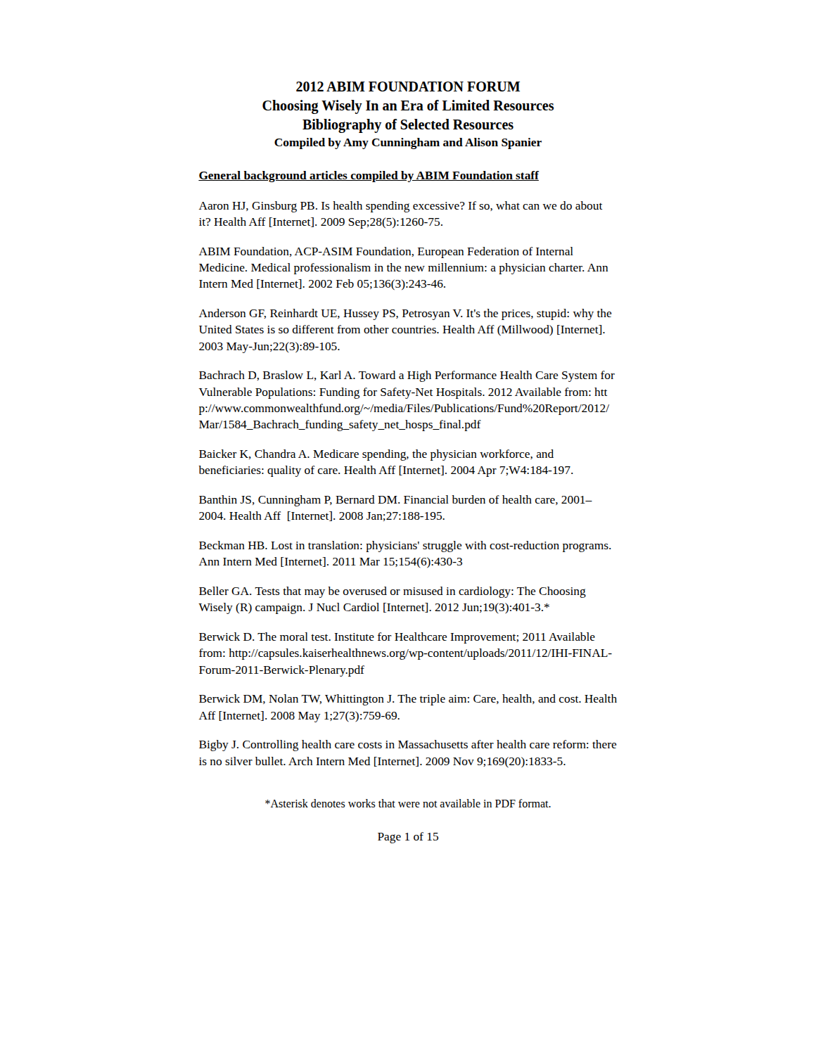2012 ABIM FOUNDATION FORUM Choosing Wisely In an Era of Limited Resources Bibliography of Selected Resources Compiled by Amy Cunningham and Alison Spanier
General background articles compiled by ABIM Foundation staff
Aaron HJ, Ginsburg PB. Is health spending excessive? If so, what can we do about it? Health Aff [Internet]. 2009 Sep;28(5):1260-75.
ABIM Foundation, ACP-ASIM Foundation, European Federation of Internal Medicine. Medical professionalism in the new millennium: a physician charter. Ann Intern Med [Internet]. 2002 Feb 05;136(3):243-46.
Anderson GF, Reinhardt UE, Hussey PS, Petrosyan V. It's the prices, stupid: why the United States is so different from other countries. Health Aff (Millwood) [Internet]. 2003 May-Jun;22(3):89-105.
Bachrach D, Braslow L, Karl A. Toward a High Performance Health Care System for Vulnerable Populations: Funding for Safety-Net Hospitals. 2012 Available from: http://www.commonwealthfund.org/~/media/Files/Publications/Fund%20Report/2012/Mar/1584_Bachrach_funding_safety_net_hosps_final.pdf
Baicker K, Chandra A. Medicare spending, the physician workforce, and beneficiaries: quality of care. Health Aff [Internet]. 2004 Apr 7;W4:184-197.
Banthin JS, Cunningham P, Bernard DM. Financial burden of health care, 2001–2004. Health Aff [Internet]. 2008 Jan;27:188-195.
Beckman HB. Lost in translation: physicians' struggle with cost-reduction programs. Ann Intern Med [Internet]. 2011 Mar 15;154(6):430-3
Beller GA. Tests that may be overused or misused in cardiology: The Choosing Wisely (R) campaign. J Nucl Cardiol [Internet]. 2012 Jun;19(3):401-3.*
Berwick D. The moral test. Institute for Healthcare Improvement; 2011 Available from: http://capsules.kaiserhealthnews.org/wp-content/uploads/2011/12/IHI-FINAL-Forum-2011-Berwick-Plenary.pdf
Berwick DM, Nolan TW, Whittington J. The triple aim: Care, health, and cost. Health Aff [Internet]. 2008 May 1;27(3):759-69.
Bigby J. Controlling health care costs in Massachusetts after health care reform: there is no silver bullet. Arch Intern Med [Internet]. 2009 Nov 9;169(20):1833-5.
*Asterisk denotes works that were not available in PDF format.
Page 1 of 15